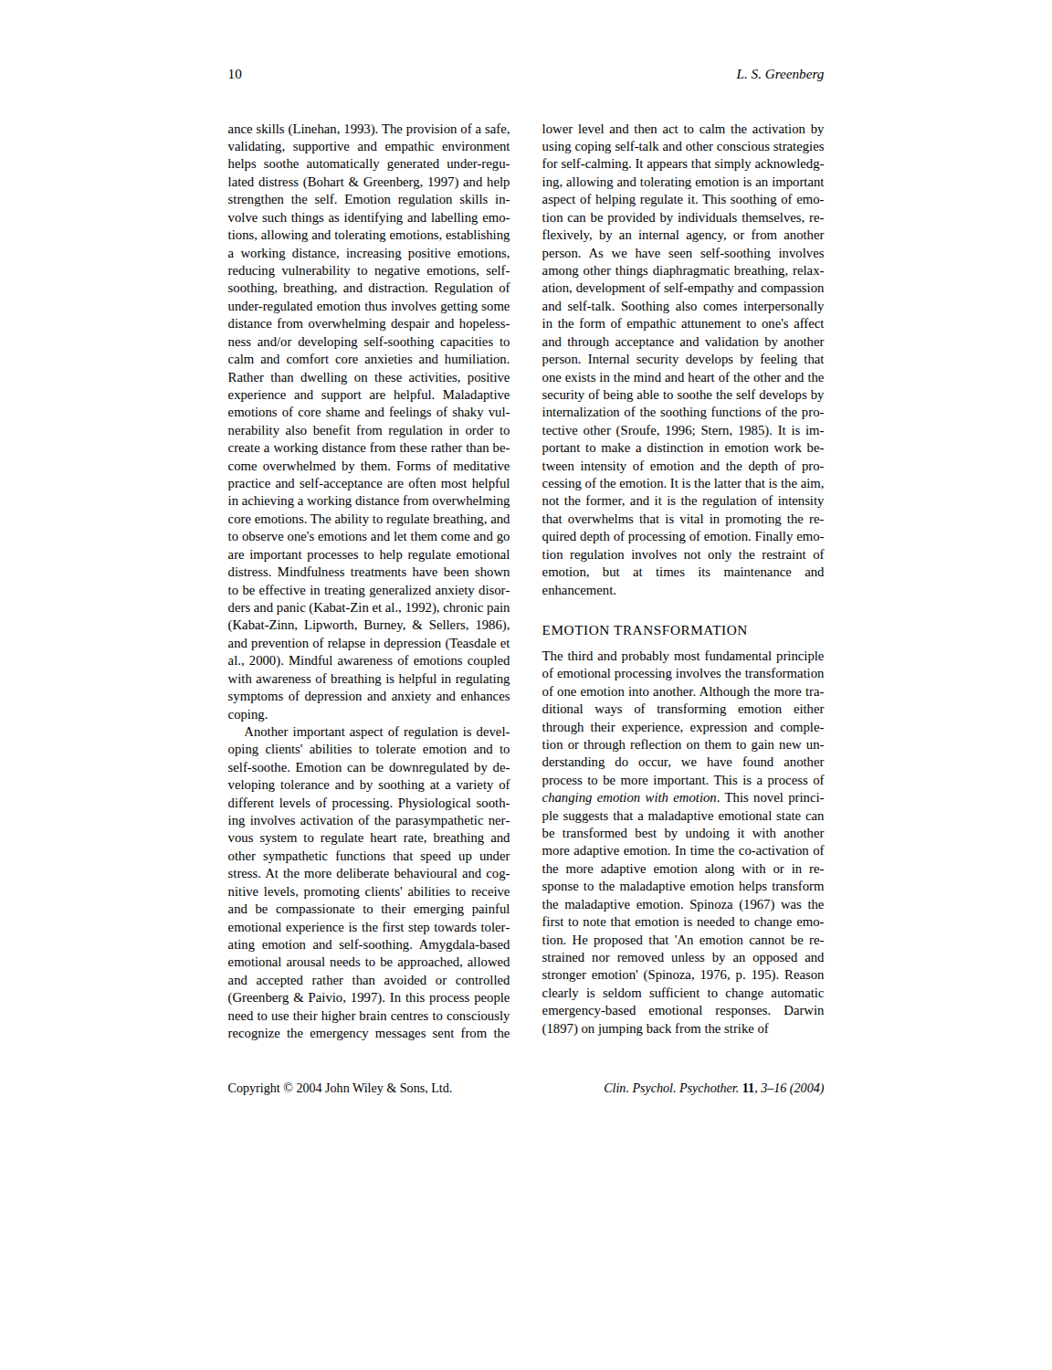10 L. S. Greenberg
ance skills (Linehan, 1993). The provision of a safe, validating, supportive and empathic environment helps soothe automatically generated under-regulated distress (Bohart & Greenberg, 1997) and help strengthen the self. Emotion regulation skills involve such things as identifying and labelling emotions, allowing and tolerating emotions, establishing a working distance, increasing positive emotions, reducing vulnerability to negative emotions, self-soothing, breathing, and distraction. Regulation of under-regulated emotion thus involves getting some distance from overwhelming despair and hopelessness and/or developing self-soothing capacities to calm and comfort core anxieties and humiliation. Rather than dwelling on these activities, positive experience and support are helpful. Maladaptive emotions of core shame and feelings of shaky vulnerability also benefit from regulation in order to create a working distance from these rather than become overwhelmed by them. Forms of meditative practice and self-acceptance are often most helpful in achieving a working distance from overwhelming core emotions. The ability to regulate breathing, and to observe one's emotions and let them come and go are important processes to help regulate emotional distress. Mindfulness treatments have been shown to be effective in treating generalized anxiety disorders and panic (Kabat-Zin et al., 1992), chronic pain (Kabat-Zinn, Lipworth, Burney, & Sellers, 1986), and prevention of relapse in depression (Teasdale et al., 2000). Mindful awareness of emotions coupled with awareness of breathing is helpful in regulating symptoms of depression and anxiety and enhances coping.
Another important aspect of regulation is developing clients' abilities to tolerate emotion and to self-soothe. Emotion can be downregulated by developing tolerance and by soothing at a variety of different levels of processing. Physiological soothing involves activation of the parasympathetic nervous system to regulate heart rate, breathing and other sympathetic functions that speed up under stress. At the more deliberate behavioural and cognitive levels, promoting clients' abilities to receive and be compassionate to their emerging painful emotional experience is the first step towards tolerating emotion and self-soothing. Amygdala-based emotional arousal needs to be approached, allowed and accepted rather than avoided or controlled (Greenberg & Paivio, 1997). In this process people need to use their higher brain centres to consciously recognize the emergency messages sent from the lower level and then act to calm the activation by using coping self-talk and other conscious strategies for self-calming. It appears that simply acknowledging, allowing and tolerating emotion is an important aspect of helping regulate it. This soothing of emotion can be provided by individuals themselves, reflexively, by an internal agency, or from another person. As we have seen self-soothing involves among other things diaphragmatic breathing, relaxation, development of self-empathy and compassion and self-talk. Soothing also comes interpersonally in the form of empathic attunement to one's affect and through acceptance and validation by another person. Internal security develops by feeling that one exists in the mind and heart of the other and the security of being able to soothe the self develops by internalization of the soothing functions of the protective other (Sroufe, 1996; Stern, 1985). It is important to make a distinction in emotion work between intensity of emotion and the depth of processing of the emotion. It is the latter that is the aim, not the former, and it is the regulation of intensity that overwhelms that is vital in promoting the required depth of processing of emotion. Finally emotion regulation involves not only the restraint of emotion, but at times its maintenance and enhancement.
EMOTION TRANSFORMATION
The third and probably most fundamental principle of emotional processing involves the transformation of one emotion into another. Although the more traditional ways of transforming emotion either through their experience, expression and completion or through reflection on them to gain new understanding do occur, we have found another process to be more important. This is a process of changing emotion with emotion. This novel principle suggests that a maladaptive emotional state can be transformed best by undoing it with another more adaptive emotion. In time the co-activation of the more adaptive emotion along with or in response to the maladaptive emotion helps transform the maladaptive emotion. Spinoza (1967) was the first to note that emotion is needed to change emotion. He proposed that 'An emotion cannot be restrained nor removed unless by an opposed and stronger emotion' (Spinoza, 1976, p. 195). Reason clearly is seldom sufficient to change automatic emergency-based emotional responses. Darwin (1897) on jumping back from the strike of
Copyright © 2004 John Wiley & Sons, Ltd. Clin. Psychol. Psychother. 11, 3–16 (2004)